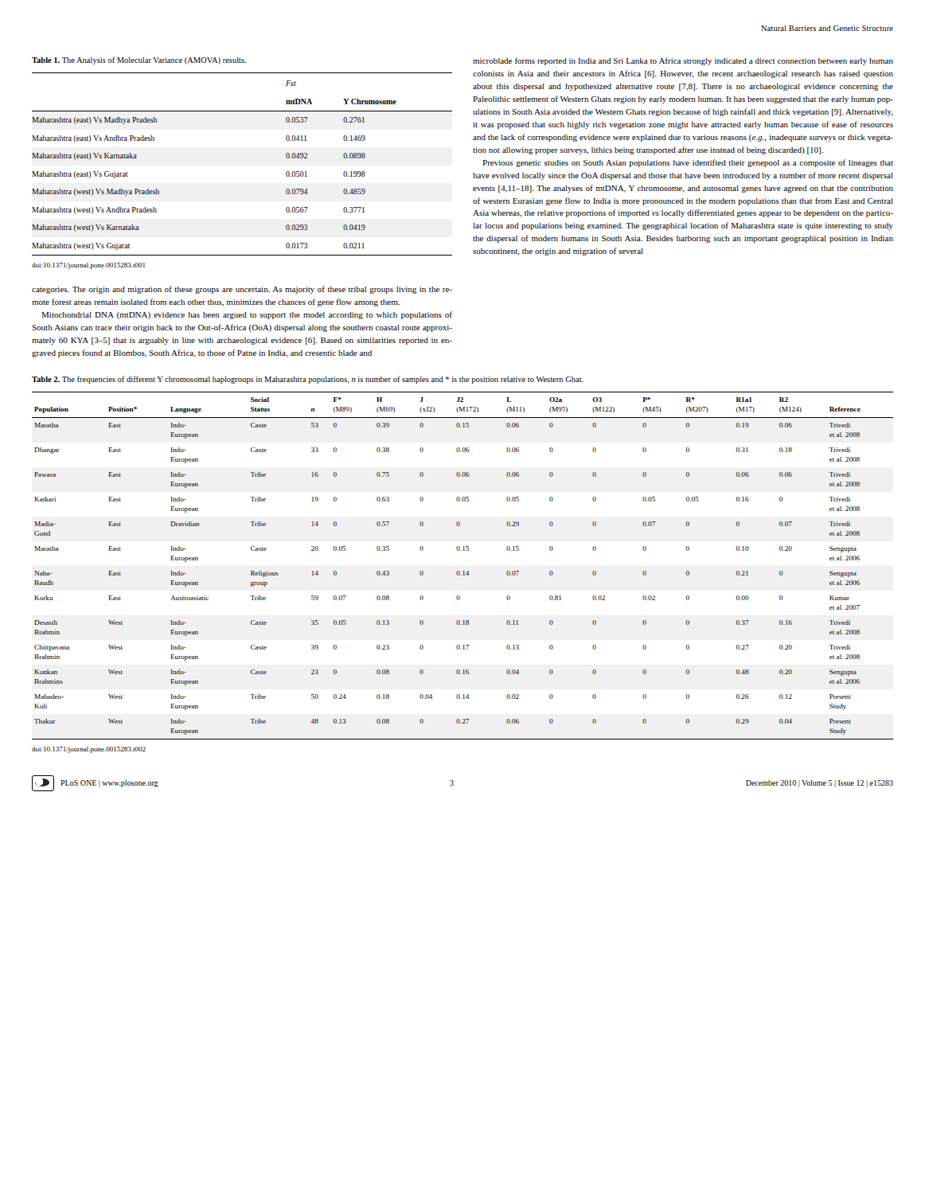Natural Barriers and Genetic Structure
Table 1. The Analysis of Molecular Variance (AMOVA) results.
| | Fst |
| --- | --- |
| | mtDNA | Y Chromosome |
| Maharashtra (east) Vs Madhya Pradesh | 0.0537 | 0.2761 |
| Maharashtra (east) Vs Andhra Pradesh | 0.0411 | 0.1469 |
| Maharashtra (east) Vs Karnataka | 0.0492 | 0.0898 |
| Maharashtra (east) Vs Gujarat | 0.0501 | 0.1998 |
| Maharashtra (west) Vs Madhya Pradesh | 0.0794 | 0.4859 |
| Maharashtra (west) Vs Andhra Pradesh | 0.0567 | 0.3771 |
| Maharashtra (west) Vs Karnataka | 0.0293 | 0.0419 |
| Maharashtra (west) Vs Gujarat | 0.0173 | 0.0211 |
doi:10.1371/journal.pone.0015283.t001
categories. The origin and migration of these groups are uncertain. As majority of these tribal groups living in the remote forest areas remain isolated from each other thus, minimizes the chances of gene flow among them.
Mitochondrial DNA (mtDNA) evidence has been argued to support the model according to which populations of South Asians can trace their origin back to the Out-of-Africa (OoA) dispersal along the southern coastal route approximately 60 KYA [3–5] that is arguably in line with archaeological evidence [6]. Based on similarities reported in engraved pieces found at Blombos, South Africa, to those of Patne in India, and cresentic blade and
microblade forms reported in India and Sri Lanka to Africa strongly indicated a direct connection between early human colonists in Asia and their ancestors in Africa [6]. However, the recent archaeological research has raised question about this dispersal and hypothesized alternative route [7,8]. There is no archaeological evidence concerning the Paleolithic settlement of Western Ghats region by early modern human. It has been suggested that the early human populations in South Asia avoided the Western Ghats region because of high rainfall and thick vegetation [9]. Alternatively, it was proposed that such highly rich vegetation zone might have attracted early human because of ease of resources and the lack of corresponding evidence were explained due to various reasons (e.g., inadequate surveys or thick vegetation not allowing proper surveys, lithics being transported after use instead of being discarded) [10].
Previous genetic studies on South Asian populations have identified their genepool as a composite of lineages that have evolved locally since the OoA dispersal and those that have been introduced by a number of more recent dispersal events [4,11–18]. The analyses of mtDNA, Y chromosome, and autosomal genes have agreed on that the contribution of western Eurasian gene flow to India is more pronounced in the modern populations than that from East and Central Asia whereas, the relative proportions of imported vs locally differentiated genes appear to be dependent on the particular locus and populations being examined. The geographical location of Maharashtra state is quite interesting to study the dispersal of modern humans in South Asia. Besides harboring such an important geographical position in Indian subcontinent, the origin and migration of several
Table 2. The frequencies of different Y chromosomal haplogroups in Maharashtra populations, n is number of samples and * is the position relative to Western Ghat.
| Population | Position* | Language | Social Status | n | F* (M89) | H (M69) | J (xJ2) | J2 (M172) | L (M11) | O2a (M95) | O3 (M122) | P* (M45) | R* (M207) | R1a1 (M17) | R2 (M124) | Reference |
| --- | --- | --- | --- | --- | --- | --- | --- | --- | --- | --- | --- | --- | --- | --- | --- | --- |
| Maratha | East | Indo- European | Caste | 53 | 0 | 0.39 | 0 | 0.15 | 0.06 | 0 | 0 | 0 | 0 | 0.19 | 0.06 | Trivedi et al. 2008 |
| Dhangar | East | Indo- European | Caste | 33 | 0 | 0.38 | 0 | 0.06 | 0.06 | 0 | 0 | 0 | 0 | 0.31 | 0.18 | Trivedi et al. 2008 |
| Pawara | East | Indo- European | Tribe | 16 | 0 | 0.75 | 0 | 0.06 | 0.06 | 0 | 0 | 0 | 0 | 0.06 | 0.06 | Trivedi et al. 2008 |
| Katkari | East | Indo- European | Tribe | 19 | 0 | 0.63 | 0 | 0.05 | 0.05 | 0 | 0 | 0.05 | 0.05 | 0.16 | 0 | Trivedi et al. 2008 |
| Madia- Gond | East | Dravidian | Tribe | 14 | 0 | 0.57 | 0 | 0 | 0.29 | 0 | 0 | 0.07 | 0 | 0 | 0.07 | Trivedi et al. 2008 |
| Maratha | East | Indo- European | Caste | 20 | 0.05 | 0.35 | 0 | 0.15 | 0.15 | 0 | 0 | 0 | 0 | 0.10 | 0.20 | Sengupta et al. 2006 |
| Naba- Baudh | East | Indo- European | Religious group | 14 | 0 | 0.43 | 0 | 0.14 | 0.07 | 0 | 0 | 0 | 0 | 0.21 | 0 | Sengupta et al. 2006 |
| Korku | East | Austroasiatic | Tribe | 59 | 0.07 | 0.08 | 0 | 0 | 0 | 0.81 | 0.02 | 0.02 | 0 | 0.00 | 0 | Kumar et al. 2007 |
| Desasth Brahmin | West | Indo- European | Caste | 35 | 0.05 | 0.13 | 0 | 0.18 | 0.11 | 0 | 0 | 0 | 0 | 0.37 | 0.16 | Trivedi et al. 2008 |
| Chittpavana Brahmin | West | Indo- European | Caste | 39 | 0 | 0.23 | 0 | 0.17 | 0.13 | 0 | 0 | 0 | 0 | 0.27 | 0.20 | Trivedi et al. 2008 |
| Konkan Brahmins | West | Indo- European | Caste | 23 | 0 | 0.08 | 0 | 0.16 | 0.04 | 0 | 0 | 0 | 0 | 0.48 | 0.20 | Sengupta et al. 2006 |
| Mahadeo- Koli | West | Indo- European | Tribe | 50 | 0.24 | 0.18 | 0.04 | 0.14 | 0.02 | 0 | 0 | 0 | 0 | 0.26 | 0.12 | Present Study |
| Thakur | West | Indo- European | Tribe | 48 | 0.13 | 0.08 | 0 | 0.27 | 0.06 | 0 | 0 | 0 | 0 | 0.29 | 0.04 | Present Study |
doi:10.1371/journal.pone.0015283.t002
PLoS ONE | www.plosone.org
3
December 2010 | Volume 5 | Issue 12 | e15283